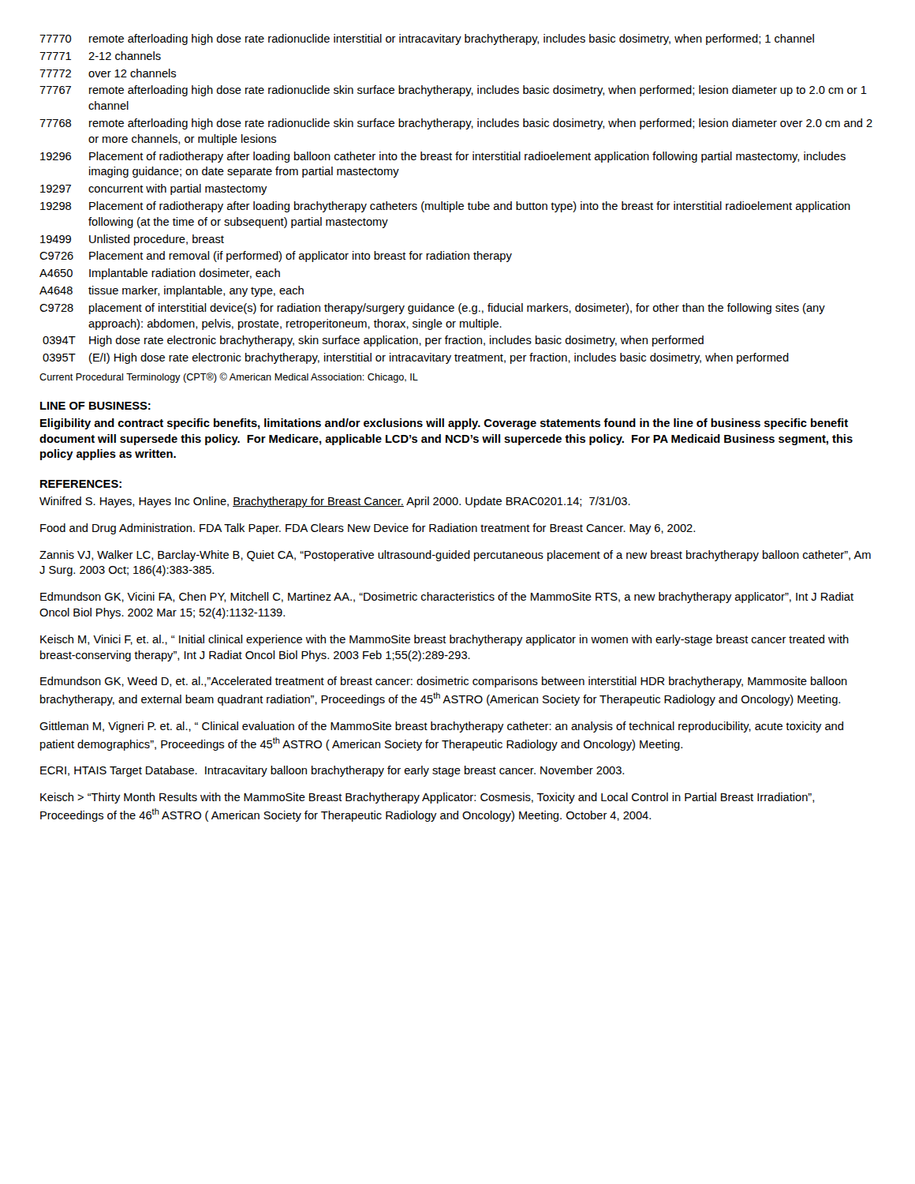| 77770 | remote afterloading high dose rate radionuclide interstitial or intracavitary brachytherapy, includes basic dosimetry, when performed; 1 channel |
| 77771 | 2-12 channels |
| 77772 | over 12 channels |
| 77767 | remote afterloading high dose rate radionuclide skin surface brachytherapy, includes basic dosimetry, when performed; lesion diameter up to 2.0 cm or 1 channel |
| 77768 | remote afterloading high dose rate radionuclide skin surface brachytherapy, includes basic dosimetry, when performed; lesion diameter over 2.0 cm and 2 or more channels, or multiple lesions |
| 19296 | Placement of radiotherapy after loading balloon catheter into the breast for interstitial radioelement application following partial mastectomy, includes imaging guidance; on date separate from partial mastectomy |
| 19297 | concurrent with partial mastectomy |
| 19298 | Placement of radiotherapy after loading brachytherapy catheters (multiple tube and button type) into the breast for interstitial radioelement application following (at the time of or subsequent) partial mastectomy |
| 19499 | Unlisted procedure, breast |
| C9726 | Placement and removal (if performed) of applicator into breast for radiation therapy |
| A4650 | Implantable radiation dosimeter, each |
| A4648 | tissue marker, implantable, any type, each |
| C9728 | placement of interstitial device(s) for radiation therapy/surgery guidance (e.g., fiducial markers, dosimeter), for other than the following sites (any approach): abdomen, pelvis, prostate, retroperitoneum, thorax, single or multiple. |
| 0394T | High dose rate electronic brachytherapy, skin surface application, per fraction, includes basic dosimetry, when performed |
| 0395T | (E/I) High dose rate electronic brachytherapy, interstitial or intracavitary treatment, per fraction, includes basic dosimetry, when performed |
Current Procedural Terminology (CPT®) © American Medical Association: Chicago, IL
LINE OF BUSINESS:
Eligibility and contract specific benefits, limitations and/or exclusions will apply. Coverage statements found in the line of business specific benefit document will supersede this policy. For Medicare, applicable LCD’s and NCD’s will supercede this policy. For PA Medicaid Business segment, this policy applies as written.
REFERENCES:
Winifred S. Hayes, Hayes Inc Online, Brachytherapy for Breast Cancer. April 2000. Update BRAC0201.14; 7/31/03.
Food and Drug Administration. FDA Talk Paper. FDA Clears New Device for Radiation treatment for Breast Cancer. May 6, 2002.
Zannis VJ, Walker LC, Barclay-White B, Quiet CA, “Postoperative ultrasound-guided percutaneous placement of a new breast brachytherapy balloon catheter”, Am J Surg. 2003 Oct; 186(4):383-385.
Edmundson GK, Vicini FA, Chen PY, Mitchell C, Martinez AA., “Dosimetric characteristics of the MammoSite RTS, a new brachytherapy applicator”, Int J Radiat Oncol Biol Phys. 2002 Mar 15; 52(4):1132-1139.
Keisch M, Vinici F, et. al., “ Initial clinical experience with the MammoSite breast brachytherapy applicator in women with early-stage breast cancer treated with breast-conserving therapy”, Int J Radiat Oncol Biol Phys. 2003 Feb 1;55(2):289-293.
Edmundson GK, Weed D, et. al.,”Accelerated treatment of breast cancer: dosimetric comparisons between interstitial HDR brachytherapy, Mammosite balloon brachytherapy, and external beam quadrant radiation”, Proceedings of the 45th ASTRO (American Society for Therapeutic Radiology and Oncology) Meeting.
Gittleman M, Vigneri P. et. al., “ Clinical evaluation of the MammoSite breast brachytherapy catheter: an analysis of technical reproducibility, acute toxicity and patient demographics”, Proceedings of the 45th ASTRO ( American Society for Therapeutic Radiology and Oncology) Meeting.
ECRI, HTAIS Target Database. Intracavitary balloon brachytherapy for early stage breast cancer. November 2003.
Keisch > “Thirty Month Results with the MammoSite Breast Brachytherapy Applicator: Cosmesis, Toxicity and Local Control in Partial Breast Irradiation”, Proceedings of the 46th ASTRO ( American Society for Therapeutic Radiology and Oncology) Meeting. October 4, 2004.